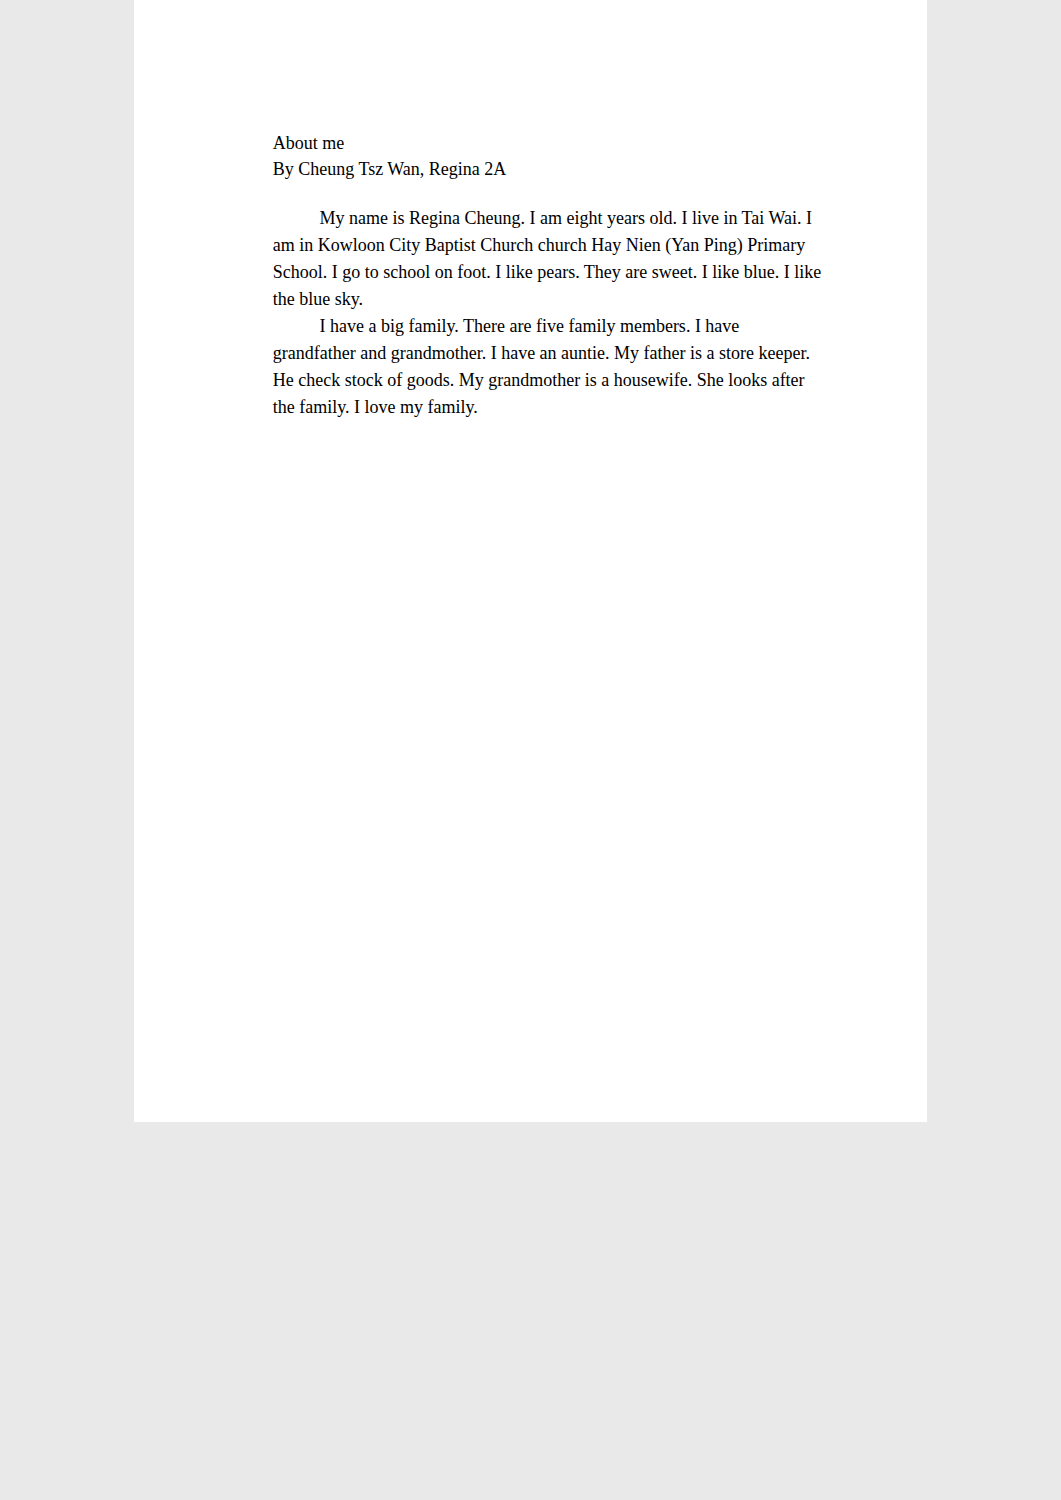About me
By Cheung Tsz Wan, Regina 2A
My name is Regina Cheung. I am eight years old. I live in Tai Wai. I am in Kowloon City Baptist Church church Hay Nien (Yan Ping) Primary School. I go to school on foot. I like pears. They are sweet. I like blue. I like the blue sky.
I have a big family. There are five family members. I have grandfather and grandmother. I have an auntie. My father is a store keeper. He check stock of goods. My grandmother is a housewife. She looks after the family. I love my family.